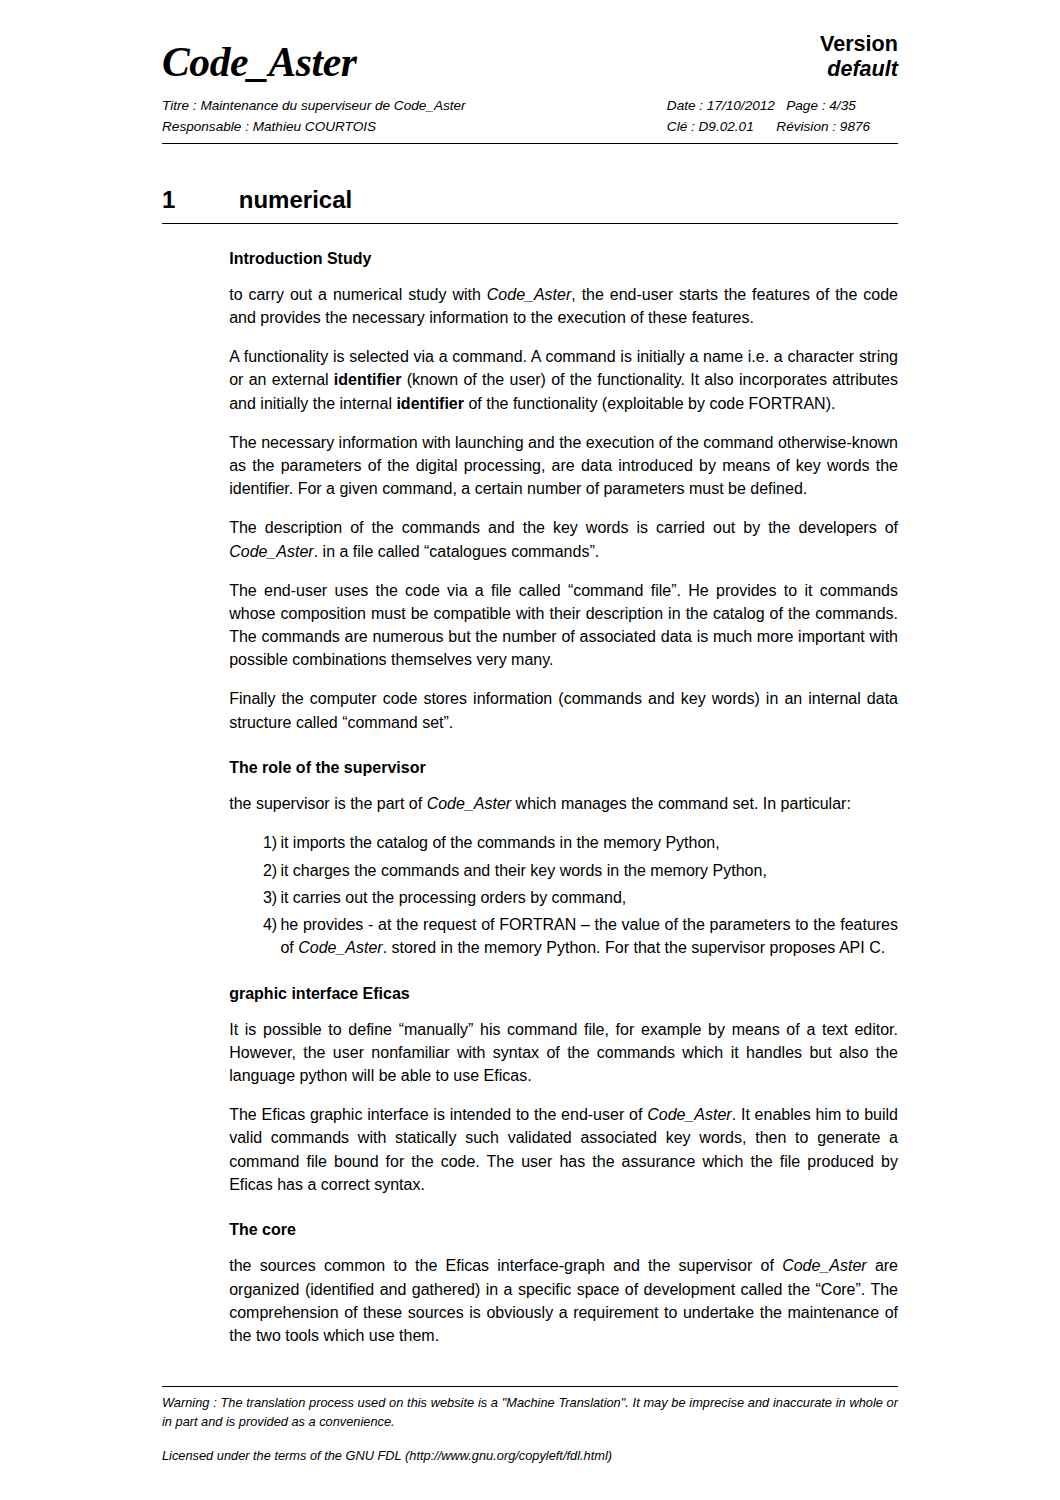Code_Aster
Version
default
Titre : Maintenance du superviseur de Code_Aster
Responsable : Mathieu COURTOIS
Date : 17/10/2012 Page : 4/35
Clé : D9.02.01 Révision : 9876
1numerical
Introduction Study
to carry out a numerical study with Code_Aster, the end-user starts the features of the code and provides the necessary information to the execution of these features.
A functionality is selected via a command. A command is initially a name i.e. a character string or an external identifier (known of the user) of the functionality. It also incorporates attributes and initially the internal identifier of the functionality (exploitable by code FORTRAN).
The necessary information with launching and the execution of the command otherwise-known as the parameters of the digital processing, are data introduced by means of key words the identifier. For a given command, a certain number of parameters must be defined.
The description of the commands and the key words is carried out by the developers of Code_Aster. in a file called “catalogues commands”.
The end-user uses the code via a file called “command file”. He provides to it commands whose composition must be compatible with their description in the catalog of the commands. The commands are numerous but the number of associated data is much more important with possible combinations themselves very many.
Finally the computer code stores information (commands and key words) in an internal data structure called “command set”.
The role of the supervisor
the supervisor is the part of Code_Aster which manages the command set. In particular:
it imports the catalog of the commands in the memory Python,
it charges the commands and their key words in the memory Python,
it carries out the processing orders by command,
he provides - at the request of FORTRAN – the value of the parameters to the features of Code_Aster. stored in the memory Python. For that the supervisor proposes API C.
graphic interface Eficas
It is possible to define “manually” his command file, for example by means of a text editor. However, the user nonfamiliar with syntax of the commands which it handles but also the language python will be able to use Eficas.
The Eficas graphic interface is intended to the end-user of Code_Aster. It enables him to build valid commands with statically such validated associated key words, then to generate a command file bound for the code. The user has the assurance which the file produced by Eficas has a correct syntax.
The core
the sources common to the Eficas interface-graph and the supervisor of Code_Aster are organized (identified and gathered) in a specific space of development called the “Core”. The comprehension of these sources is obviously a requirement to undertake the maintenance of the two tools which use them.
Warning : The translation process used on this website is a "Machine Translation". It may be imprecise and inaccurate in whole or in part and is provided as a convenience.
Licensed under the terms of the GNU FDL (http://www.gnu.org/copyleft/fdl.html)